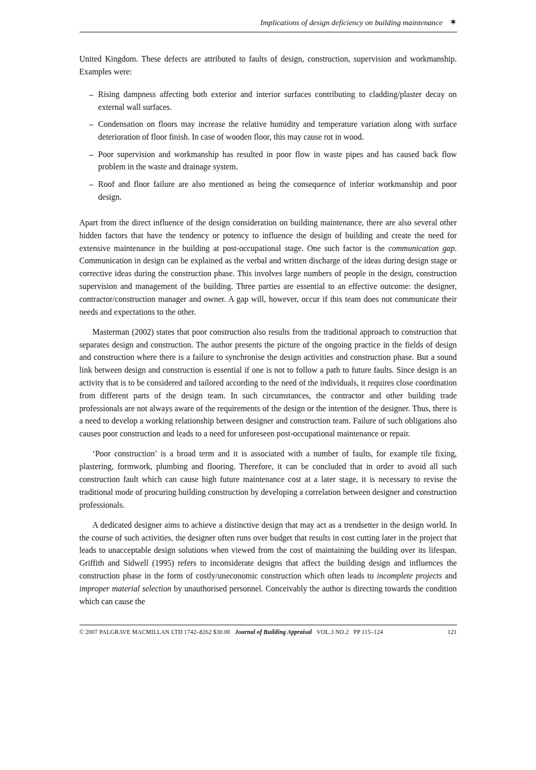Implications of design deficiency on building maintenance ✶
United Kingdom. These defects are attributed to faults of design, construction, supervision and workmanship. Examples were:
Rising dampness affecting both exterior and interior surfaces contributing to cladding/plaster decay on external wall surfaces.
Condensation on floors may increase the relative humidity and temperature variation along with surface deterioration of floor finish. In case of wooden floor, this may cause rot in wood.
Poor supervision and workmanship has resulted in poor flow in waste pipes and has caused back flow problem in the waste and drainage system.
Roof and floor failure are also mentioned as being the consequence of inferior workmanship and poor design.
Apart from the direct influence of the design consideration on building maintenance, there are also several other hidden factors that have the tendency or potency to influence the design of building and create the need for extensive maintenance in the building at post-occupational stage. One such factor is the communication gap. Communication in design can be explained as the verbal and written discharge of the ideas during design stage or corrective ideas during the construction phase. This involves large numbers of people in the design, construction supervision and management of the building. Three parties are essential to an effective outcome: the designer, contractor/construction manager and owner. A gap will, however, occur if this team does not communicate their needs and expectations to the other.
Masterman (2002) states that poor construction also results from the traditional approach to construction that separates design and construction. The author presents the picture of the ongoing practice in the fields of design and construction where there is a failure to synchronise the design activities and construction phase. But a sound link between design and construction is essential if one is not to follow a path to future faults. Since design is an activity that is to be considered and tailored according to the need of the individuals, it requires close coordination from different parts of the design team. In such circumstances, the contractor and other building trade professionals are not always aware of the requirements of the design or the intention of the designer. Thus, there is a need to develop a working relationship between designer and construction team. Failure of such obligations also causes poor construction and leads to a need for unforeseen post-occupational maintenance or repair.
‘Poor construction’ is a broad term and it is associated with a number of faults, for example tile fixing, plastering, formwork, plumbing and flooring. Therefore, it can be concluded that in order to avoid all such construction fault which can cause high future maintenance cost at a later stage, it is necessary to revise the traditional mode of procuring building construction by developing a correlation between designer and construction professionals.
A dedicated designer aims to achieve a distinctive design that may act as a trendsetter in the design world. In the course of such activities, the designer often runs over budget that results in cost cutting later in the project that leads to unacceptable design solutions when viewed from the cost of maintaining the building over its lifespan. Griffith and Sidwell (1995) refers to inconsiderate designs that affect the building design and influences the construction phase in the form of costly/uneconomic construction which often leads to incomplete projects and improper material selection by unauthorised personnel. Conceivably the author is directing towards the condition which can cause the
© 2007 Palgrave Macmillan Ltd 1742–8262 $30.00 Journal of Building Appraisal Vol.3 No.2 PP 115–124 121